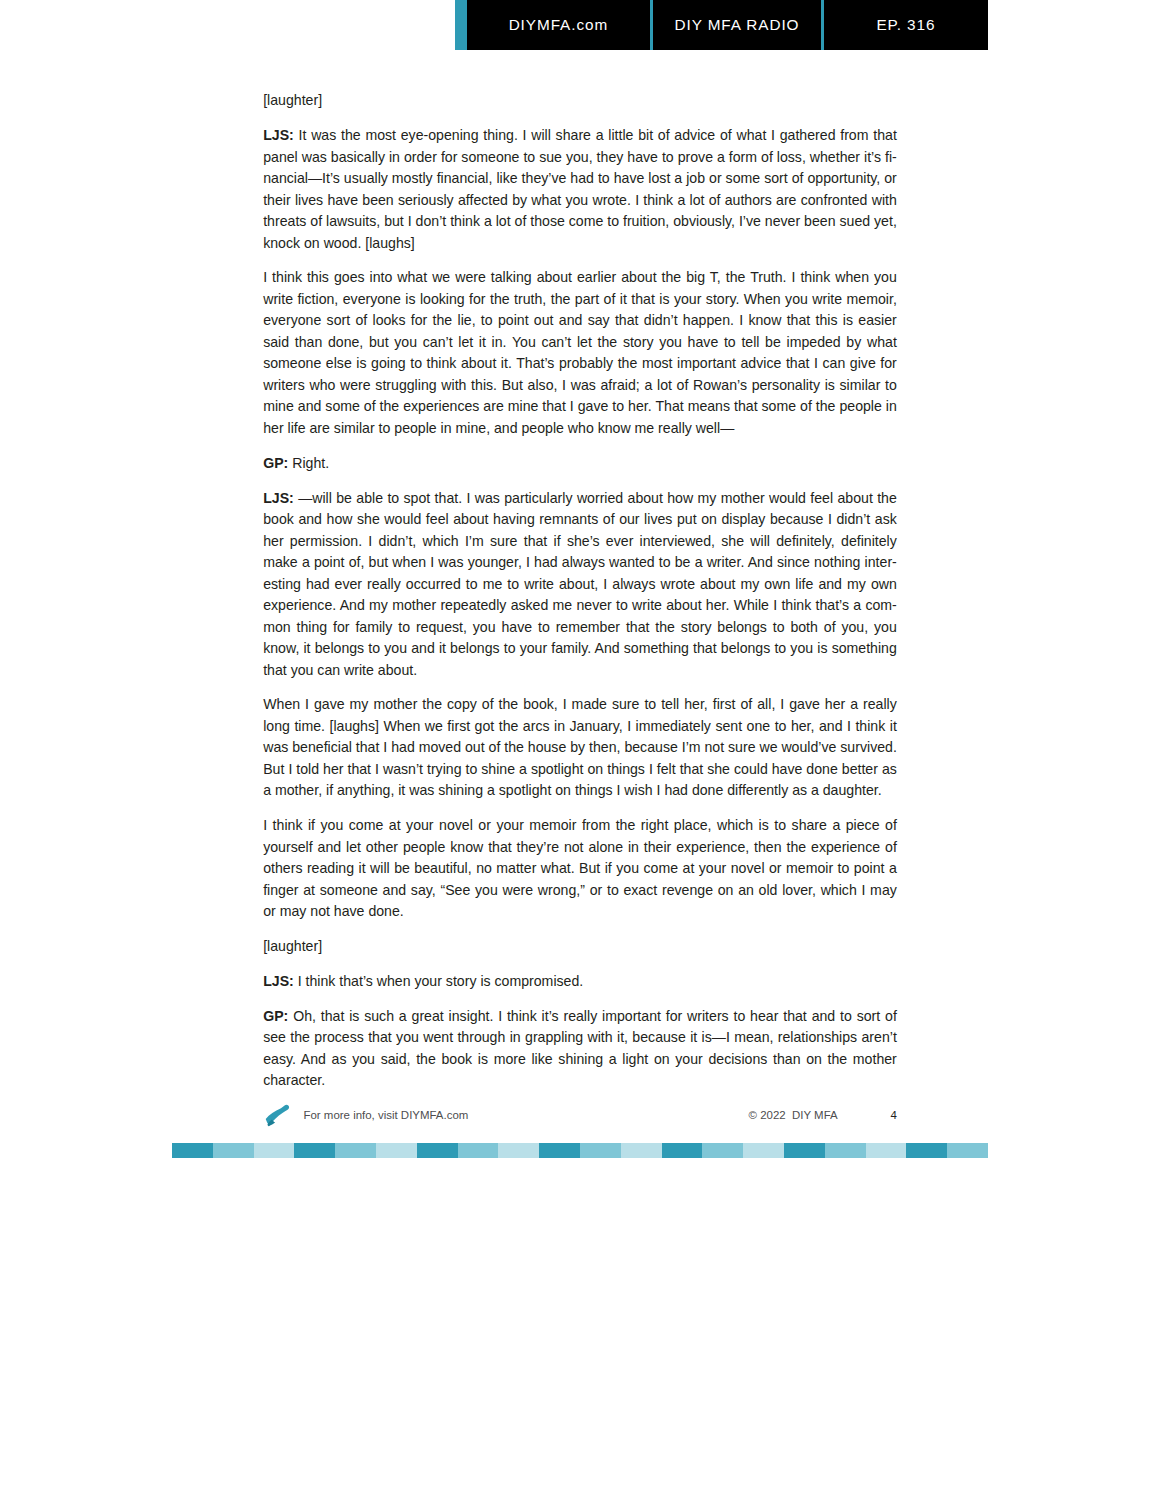DIYMFA.com
DIY MFA RADIO
EP. 316
[laughter]
LJS: It was the most eye-opening thing. I will share a little bit of advice of what I gathered from that panel was basically in order for someone to sue you, they have to prove a form of loss, whether it’s financial—It’s usually mostly financial, like they’ve had to have lost a job or some sort of opportunity, or their lives have been seriously affected by what you wrote. I think a lot of authors are confronted with threats of lawsuits, but I don’t think a lot of those come to fruition, obviously, I’ve never been sued yet, knock on wood. [laughs]
I think this goes into what we were talking about earlier about the big T, the Truth. I think when you write fiction, everyone is looking for the truth, the part of it that is your story. When you write memoir, everyone sort of looks for the lie, to point out and say that didn’t happen. I know that this is easier said than done, but you can’t let it in. You can’t let the story you have to tell be impeded by what someone else is going to think about it. That’s probably the most important advice that I can give for writers who were struggling with this. But also, I was afraid; a lot of Rowan’s personality is similar to mine and some of the experiences are mine that I gave to her. That means that some of the people in her life are similar to people in mine, and people who know me really well—
GP: Right.
LJS: —will be able to spot that. I was particularly worried about how my mother would feel about the book and how she would feel about having remnants of our lives put on display because I didn’t ask her permission. I didn’t, which I’m sure that if she’s ever interviewed, she will definitely, definitely make a point of, but when I was younger, I had always wanted to be a writer. And since nothing interesting had ever really occurred to me to write about, I always wrote about my own life and my own experience. And my mother repeatedly asked me never to write about her. While I think that’s a common thing for family to request, you have to remember that the story belongs to both of you, you know, it belongs to you and it belongs to your family. And something that belongs to you is something that you can write about.
When I gave my mother the copy of the book, I made sure to tell her, first of all, I gave her a really long time. [laughs] When we first got the arcs in January, I immediately sent one to her, and I think it was beneficial that I had moved out of the house by then, because I’m not sure we would’ve survived. But I told her that I wasn’t trying to shine a spotlight on things I felt that she could have done better as a mother, if anything, it was shining a spotlight on things I wish I had done differently as a daughter.
I think if you come at your novel or your memoir from the right place, which is to share a piece of yourself and let other people know that they’re not alone in their experience, then the experience of others reading it will be beautiful, no matter what. But if you come at your novel or memoir to point a finger at someone and say, “See you were wrong,” or to exact revenge on an old lover, which I may or may not have done.
[laughter]
LJS: I think that’s when your story is compromised.
GP: Oh, that is such a great insight. I think it’s really important for writers to hear that and to sort of see the process that you went through in grappling with it, because it is—I mean, relationships aren’t easy. And as you said, the book is more like shining a light on your decisions than on the mother character.
For more info, visit DIYMFA.com
© 2022 DIY MFA 4